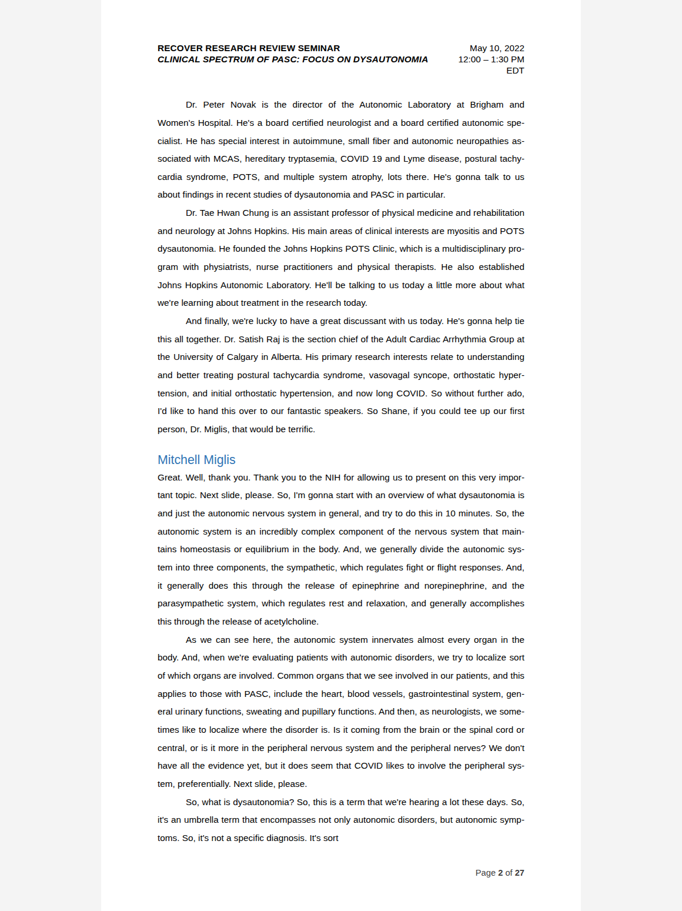Recover Research Review Seminar
Clinical Spectrum of PASC: Focus on Dysautonomia
May 10, 2022
12:00 – 1:30 PM
EDT
Dr. Peter Novak is the director of the Autonomic Laboratory at Brigham and Women's Hospital. He's a board certified neurologist and a board certified autonomic specialist. He has special interest in autoimmune, small fiber and autonomic neuropathies associated with MCAS, hereditary tryptasemia, COVID 19 and Lyme disease, postural tachycardia syndrome, POTS, and multiple system atrophy, lots there. He's gonna talk to us about findings in recent studies of dysautonomia and PASC in particular.
Dr. Tae Hwan Chung is an assistant professor of physical medicine and rehabilitation and neurology at Johns Hopkins. His main areas of clinical interests are myositis and POTS dysautonomia. He founded the Johns Hopkins POTS Clinic, which is a multidisciplinary program with physiatrists, nurse practitioners and physical therapists. He also established Johns Hopkins Autonomic Laboratory. He'll be talking to us today a little more about what we're learning about treatment in the research today.
And finally, we're lucky to have a great discussant with us today. He's gonna help tie this all together. Dr. Satish Raj is the section chief of the Adult Cardiac Arrhythmia Group at the University of Calgary in Alberta. His primary research interests relate to understanding and better treating postural tachycardia syndrome, vasovagal syncope, orthostatic hypertension, and initial orthostatic hypertension, and now long COVID. So without further ado, I'd like to hand this over to our fantastic speakers. So Shane, if you could tee up our first person, Dr. Miglis, that would be terrific.
Mitchell Miglis
Great. Well, thank you. Thank you to the NIH for allowing us to present on this very important topic. Next slide, please. So, I'm gonna start with an overview of what dysautonomia is and just the autonomic nervous system in general, and try to do this in 10 minutes. So, the autonomic system is an incredibly complex component of the nervous system that maintains homeostasis or equilibrium in the body. And, we generally divide the autonomic system into three components, the sympathetic, which regulates fight or flight responses. And, it generally does this through the release of epinephrine and norepinephrine, and the parasympathetic system, which regulates rest and relaxation, and generally accomplishes this through the release of acetylcholine.
As we can see here, the autonomic system innervates almost every organ in the body. And, when we're evaluating patients with autonomic disorders, we try to localize sort of which organs are involved. Common organs that we see involved in our patients, and this applies to those with PASC, include the heart, blood vessels, gastrointestinal system, general urinary functions, sweating and pupillary functions. And then, as neurologists, we sometimes like to localize where the disorder is. Is it coming from the brain or the spinal cord or central, or is it more in the peripheral nervous system and the peripheral nerves? We don't have all the evidence yet, but it does seem that COVID likes to involve the peripheral system, preferentially. Next slide, please.
So, what is dysautonomia? So, this is a term that we're hearing a lot these days. So, it's an umbrella term that encompasses not only autonomic disorders, but autonomic symptoms. So, it's not a specific diagnosis. It's sort
Page 2 of 27